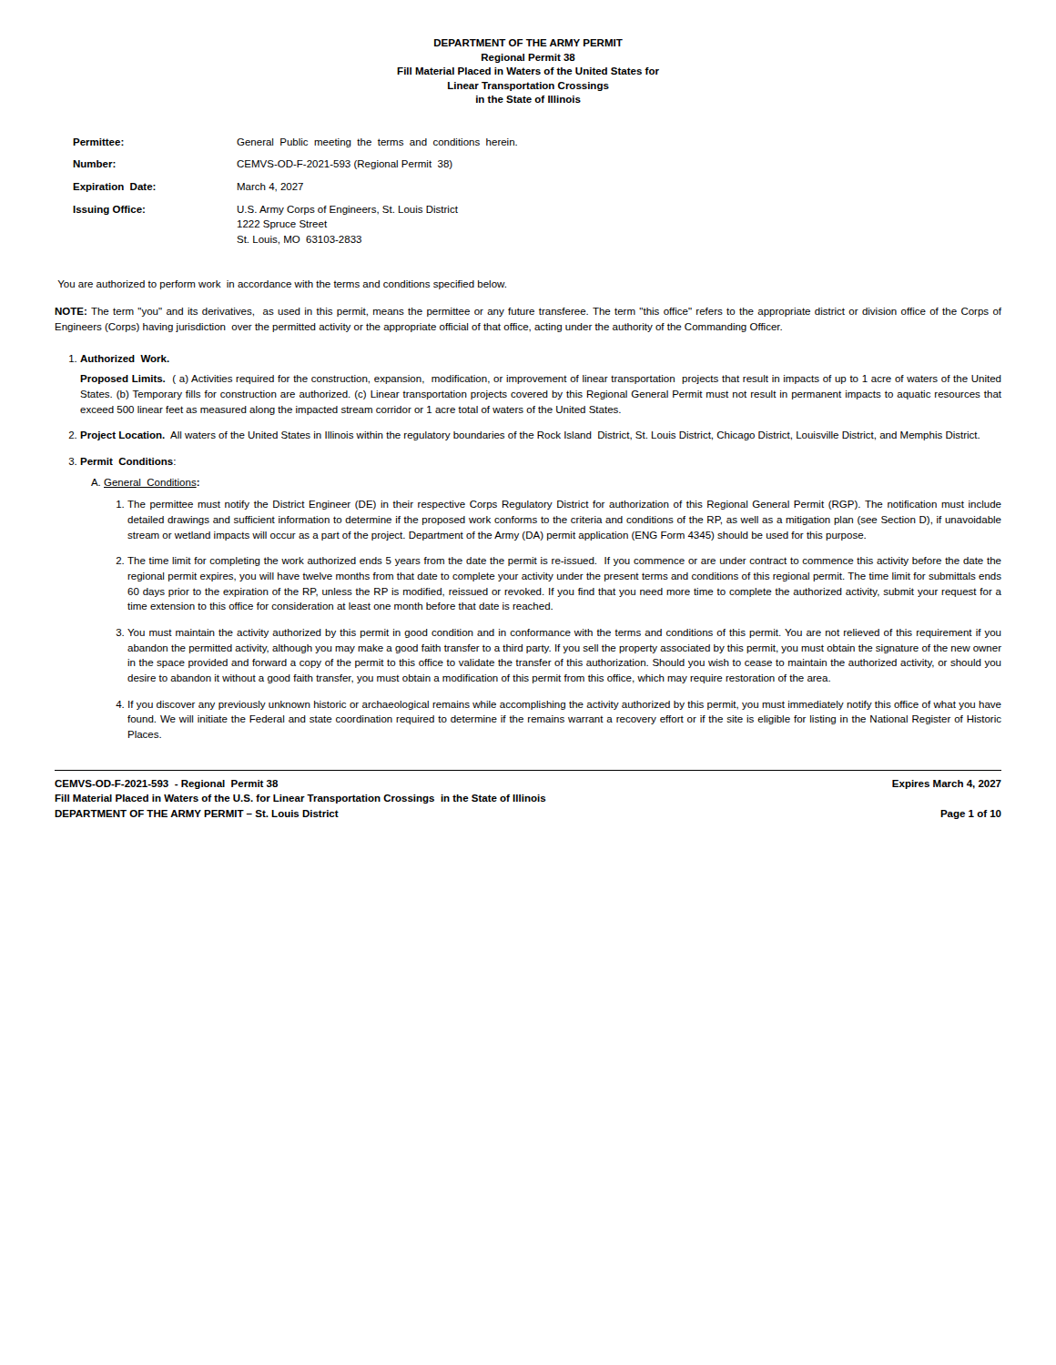DEPARTMENT OF THE ARMY PERMIT
Regional Permit 38
Fill Material Placed in Waters of the United States for
Linear Transportation Crossings
in the State of Illinois
| Permittee: | General Public meeting the terms and conditions herein. |
| Number: | CEMVS-OD-F-2021-593 (Regional Permit 38) |
| Expiration Date: | March 4, 2027 |
| Issuing Office: | U.S. Army Corps of Engineers, St. Louis District 1222 Spruce Street St. Louis, MO 63103-2833 |
You are authorized to perform work in accordance with the terms and conditions specified below.
NOTE: The term "you" and its derivatives, as used in this permit, means the permittee or any future transferee. The term "this office" refers to the appropriate district or division office of the Corps of Engineers (Corps) having jurisdiction over the permitted activity or the appropriate official of that office, acting under the authority of the Commanding Officer.
Authorized Work.
Proposed Limits. ( a) Activities required for the construction, expansion, modification, or improvement of linear transportation projects that result in impacts of up to 1 acre of waters of the United States. (b) Temporary fills for construction are authorized. (c) Linear transportation projects covered by this Regional General Permit must not result in permanent impacts to aquatic resources that exceed 500 linear feet as measured along the impacted stream corridor or 1 acre total of waters of the United States.
Project Location. All waters of the United States in Illinois within the regulatory boundaries of the Rock Island District, St. Louis District, Chicago District, Louisville District, and Memphis District.
Permit Conditions:
General Conditions:
The permittee must notify the District Engineer (DE) in their respective Corps Regulatory District for authorization of this Regional General Permit (RGP). The notification must include detailed drawings and sufficient information to determine if the proposed work conforms to the criteria and conditions of the RP, as well as a mitigation plan (see Section D), if unavoidable stream or wetland impacts will occur as a part of the project. Department of the Army (DA) permit application (ENG Form 4345) should be used for this purpose.
The time limit for completing the work authorized ends 5 years from the date the permit is re-issued. If you commence or are under contract to commence this activity before the date the regional permit expires, you will have twelve months from that date to complete your activity under the present terms and conditions of this regional permit. The time limit for submittals ends 60 days prior to the expiration of the RP, unless the RP is modified, reissued or revoked. If you find that you need more time to complete the authorized activity, submit your request for a time extension to this office for consideration at least one month before that date is reached.
You must maintain the activity authorized by this permit in good condition and in conformance with the terms and conditions of this permit. You are not relieved of this requirement if you abandon the permitted activity, although you may make a good faith transfer to a third party. If you sell the property associated by this permit, you must obtain the signature of the new owner in the space provided and forward a copy of the permit to this office to validate the transfer of this authorization. Should you wish to cease to maintain the authorized activity, or should you desire to abandon it without a good faith transfer, you must obtain a modification of this permit from this office, which may require restoration of the area.
If you discover any previously unknown historic or archaeological remains while accomplishing the activity authorized by this permit, you must immediately notify this office of what you have found. We will initiate the Federal and state coordination required to determine if the remains warrant a recovery effort or if the site is eligible for listing in the National Register of Historic Places.
| CEMVS-OD-F-2021-593 - Regional Permit 38 | Expires March 4, 2027 |
| Fill Material Placed in Waters of the U.S. for Linear Transportation Crossings in the State of Illinois | |
| DEPARTMENT OF THE ARMY PERMIT – St. Louis District | Page 1 of 10 |